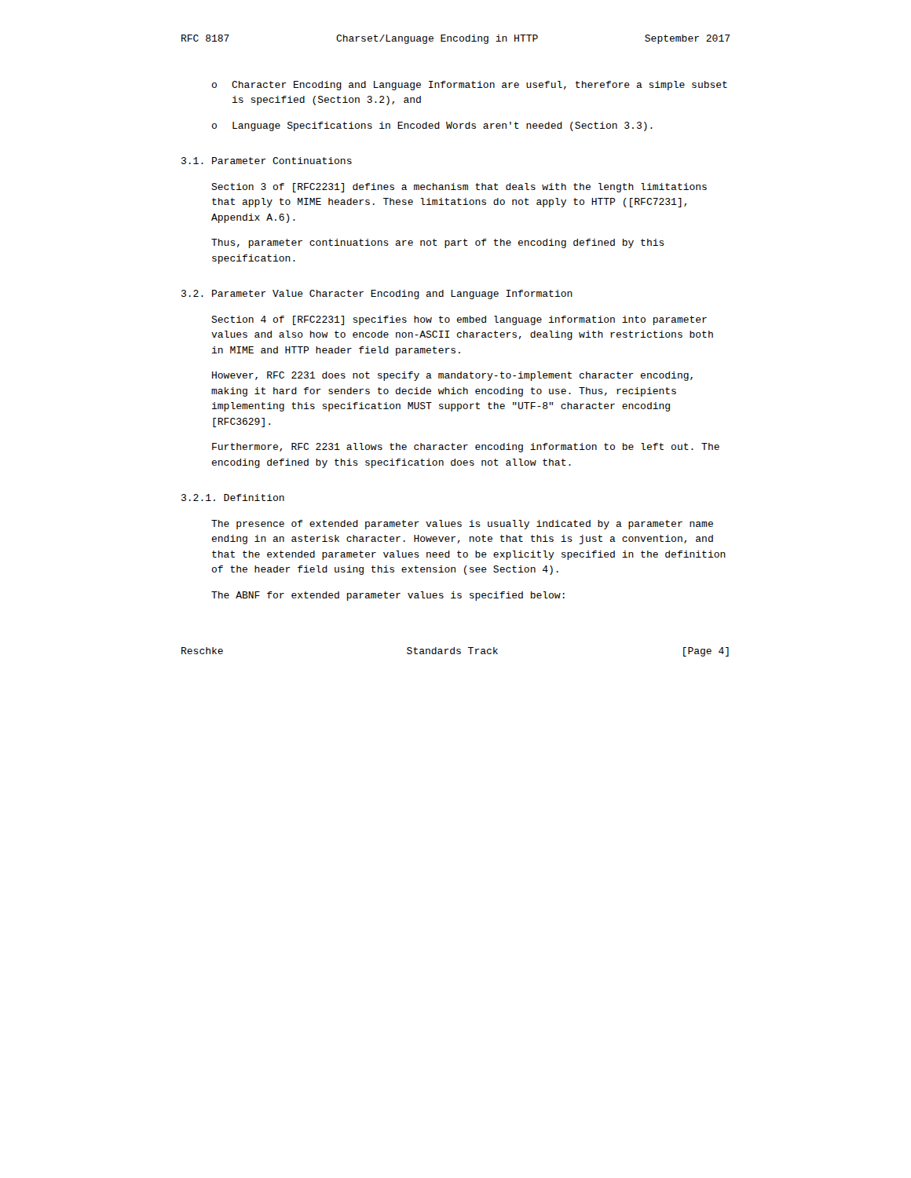RFC 8187 Charset/Language Encoding in HTTP September 2017
Character Encoding and Language Information are useful, therefore a simple subset is specified (Section 3.2), and
Language Specifications in Encoded Words aren't needed (Section 3.3).
3.1. Parameter Continuations
Section 3 of [RFC2231] defines a mechanism that deals with the length limitations that apply to MIME headers. These limitations do not apply to HTTP ([RFC7231], Appendix A.6).
Thus, parameter continuations are not part of the encoding defined by this specification.
3.2. Parameter Value Character Encoding and Language Information
Section 4 of [RFC2231] specifies how to embed language information into parameter values and also how to encode non-ASCII characters, dealing with restrictions both in MIME and HTTP header field parameters.
However, RFC 2231 does not specify a mandatory-to-implement character encoding, making it hard for senders to decide which encoding to use. Thus, recipients implementing this specification MUST support the "UTF-8" character encoding [RFC3629].
Furthermore, RFC 2231 allows the character encoding information to be left out. The encoding defined by this specification does not allow that.
3.2.1. Definition
The presence of extended parameter values is usually indicated by a parameter name ending in an asterisk character. However, note that this is just a convention, and that the extended parameter values need to be explicitly specified in the definition of the header field using this extension (see Section 4).
The ABNF for extended parameter values is specified below:
Reschke Standards Track [Page 4]